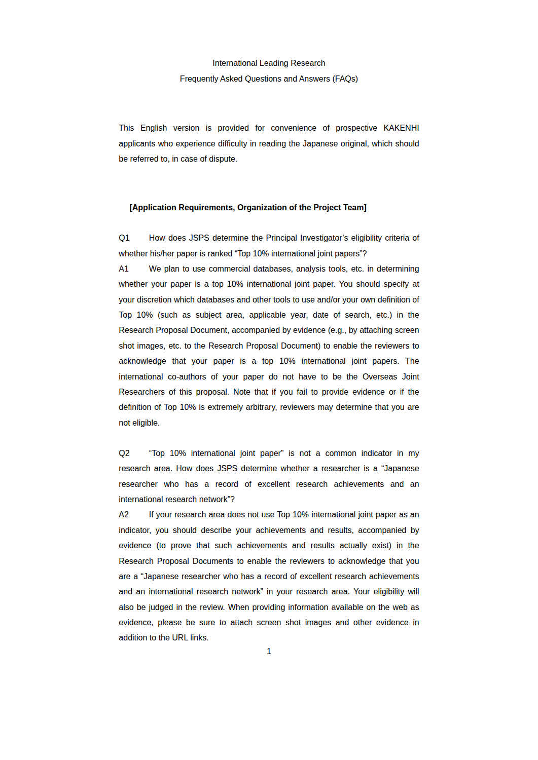International Leading Research Frequently Asked Questions and Answers (FAQs)
This English version is provided for convenience of prospective KAKENHI applicants who experience difficulty in reading the Japanese original, which should be referred to, in case of dispute.
[Application Requirements, Organization of the Project Team]
Q1 How does JSPS determine the Principal Investigator’s eligibility criteria of whether his/her paper is ranked “Top 10% international joint papers”?
A1 We plan to use commercial databases, analysis tools, etc. in determining whether your paper is a top 10% international joint paper. You should specify at your discretion which databases and other tools to use and/or your own definition of Top 10% (such as subject area, applicable year, date of search, etc.) in the Research Proposal Document, accompanied by evidence (e.g., by attaching screen shot images, etc. to the Research Proposal Document) to enable the reviewers to acknowledge that your paper is a top 10% international joint papers. The international co-authors of your paper do not have to be the Overseas Joint Researchers of this proposal. Note that if you fail to provide evidence or if the definition of Top 10% is extremely arbitrary, reviewers may determine that you are not eligible.
Q2“Top 10% international joint paper” is not a common indicator in my research area. How does JSPS determine whether a researcher is a “Japanese researcher who has a record of excellent research achievements and an international research network”?
A2 If your research area does not use Top 10% international joint paper as an indicator, you should describe your achievements and results, accompanied by evidence (to prove that such achievements and results actually exist) in the Research Proposal Documents to enable the reviewers to acknowledge that you are a “Japanese researcher who has a record of excellent research achievements and an international research network” in your research area. Your eligibility will also be judged in the review. When providing information available on the web as evidence, please be sure to attach screen shot images and other evidence in addition to the URL links.
1